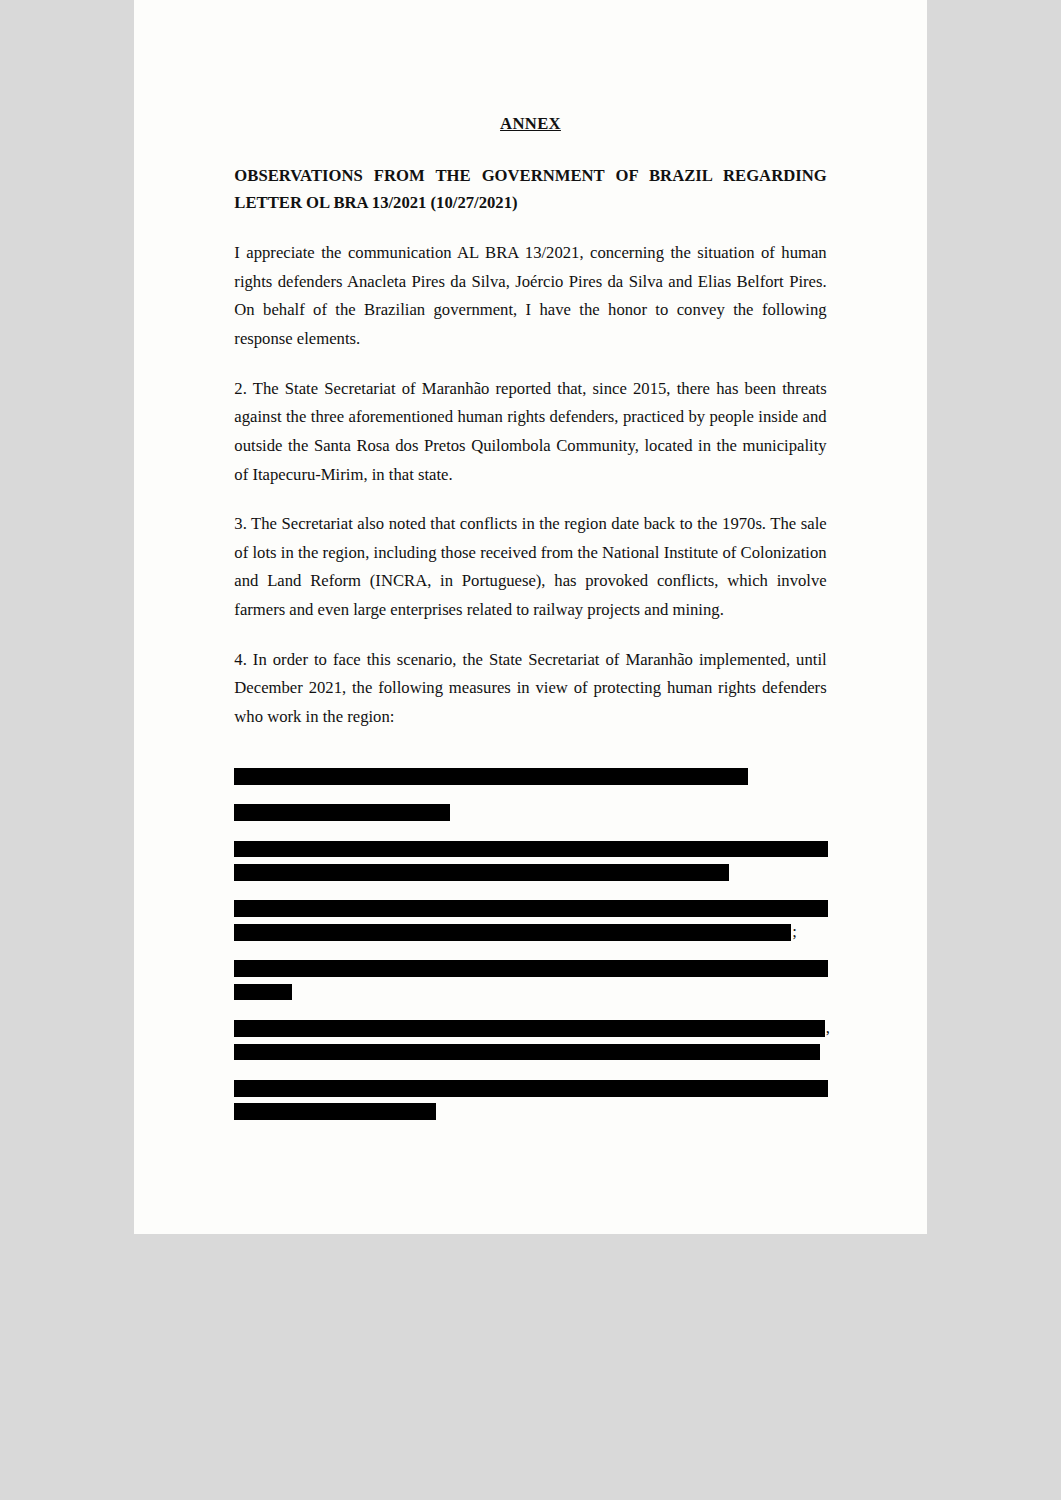ANNEX
OBSERVATIONS FROM THE GOVERNMENT OF BRAZIL REGARDING LETTER OL BRA 13/2021 (10/27/2021)
I appreciate the communication AL BRA 13/2021, concerning the situation of human rights defenders Anacleta Pires da Silva, Joércio Pires da Silva and Elias Belfort Pires. On behalf of the Brazilian government, I have the honor to convey the following response elements.
2. The State Secretariat of Maranhão reported that, since 2015, there has been threats against the three aforementioned human rights defenders, practiced by people inside and outside the Santa Rosa dos Pretos Quilombola Community, located in the municipality of Itapecuru-Mirim, in that state.
3. The Secretariat also noted that conflicts in the region date back to the 1970s. The sale of lots in the region, including those received from the National Institute of Colonization and Land Reform (INCRA, in Portuguese), has provoked conflicts, which involve farmers and even large enterprises related to railway projects and mining.
4. In order to face this scenario, the State Secretariat of Maranhão implemented, until December 2021, the following measures in view of protecting human rights defenders who work in the region:
;
,